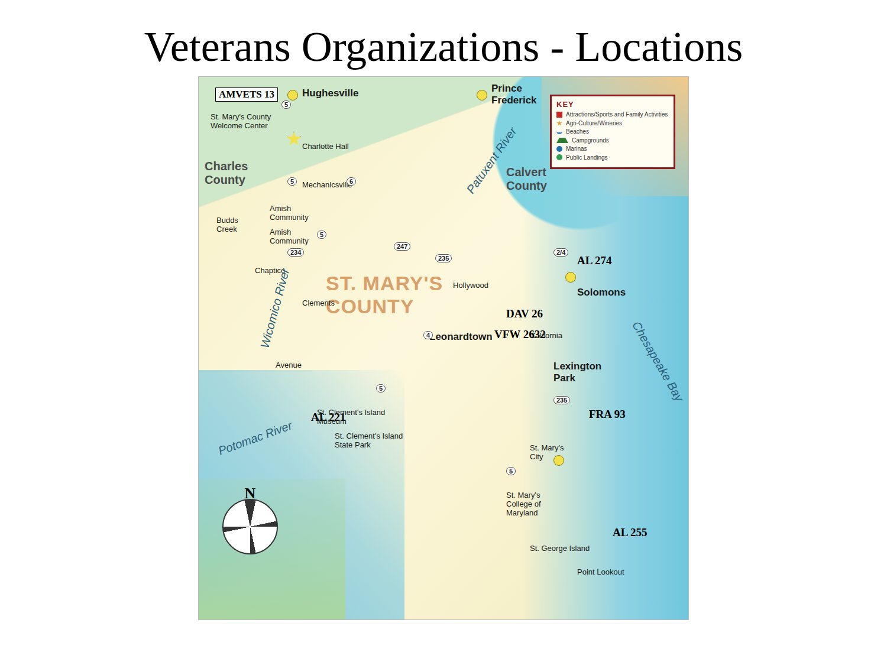Veterans Organizations - Locations
KEY
Attractions/Sports and Family Activities
Agri-Culture/Wineries
Beaches
Campgrounds
Marinas
Public Landings
AMVETS 13
AL 274
DAV 26
VFW 2632
FRA 93
AL 221
AL 255
Hughesville
Prince
Frederick
St. Mary's County
Welcome Center
Charlotte Hall
Charles
County
Calvert
County
Mechanicsville
Amish
Community
Budds
Creek
Amish
Community
Chaptico
ST. MARY'S
COUNTY
Hollywood
Solomons
Clements
Leonardtown
California
Avenue
Lexington
Park
Chesapeake Bay
Patuxent River
Potomac River
Wicomico River
St. Clement's Island
Museum
St. Clement's Island
State Park
St. Mary's
City
St. Mary's
College of
Maryland
St. George Island
Point Lookout
Virginia
5
5
6
234
5
235
2/4
247
4
5
235
5
N